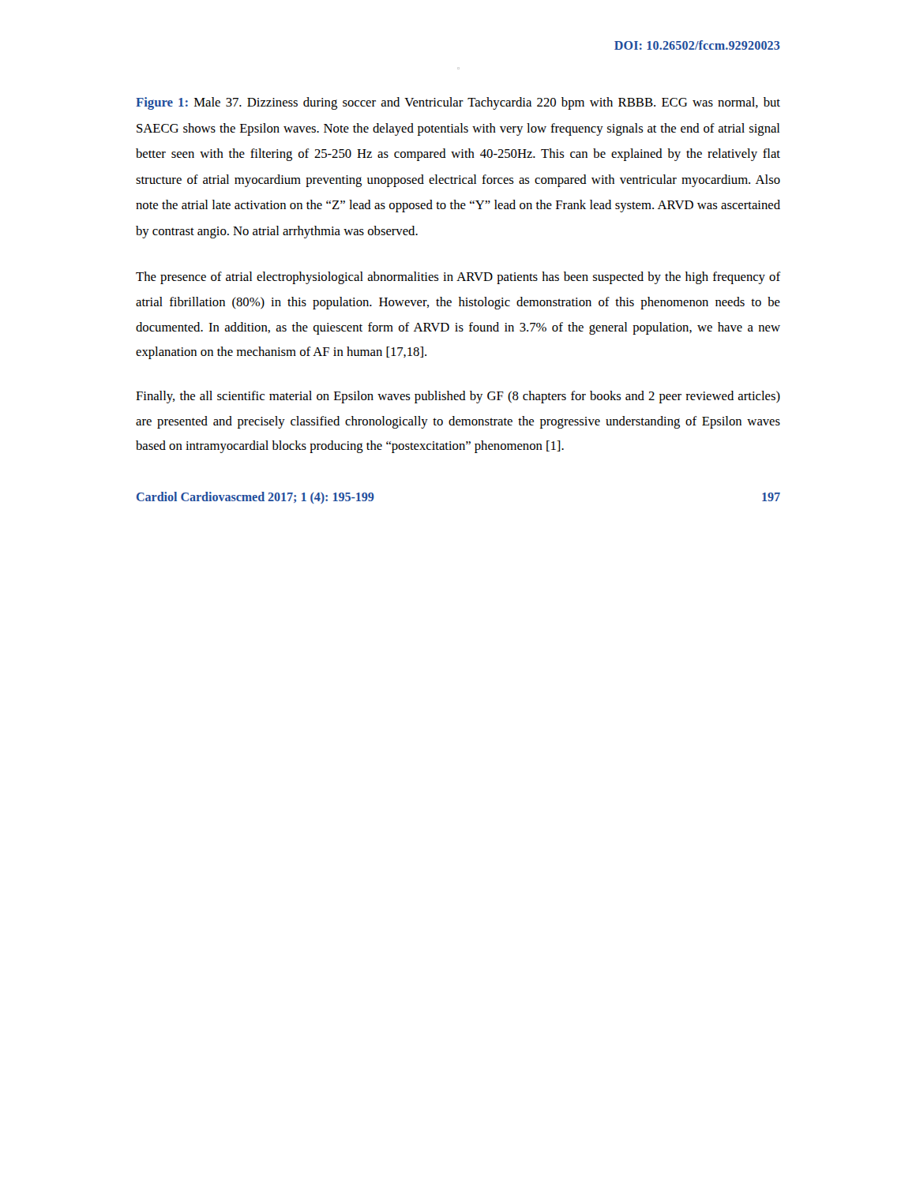DOI: 10.26502/fccm.92920023
Figure 1: Male 37. Dizziness during soccer and Ventricular Tachycardia 220 bpm with RBBB. ECG was normal, but SAECG shows the Epsilon waves. Note the delayed potentials with very low frequency signals at the end of atrial signal better seen with the filtering of 25-250 Hz as compared with 40-250Hz. This can be explained by the relatively flat structure of atrial myocardium preventing unopposed electrical forces as compared with ventricular myocardium. Also note the atrial late activation on the “Z” lead as opposed to the “Y” lead on the Frank lead system. ARVD was ascertained by contrast angio. No atrial arrhythmia was observed.
The presence of atrial electrophysiological abnormalities in ARVD patients has been suspected by the high frequency of atrial fibrillation (80%) in this population. However, the histologic demonstration of this phenomenon needs to be documented. In addition, as the quiescent form of ARVD is found in 3.7% of the general population, we have a new explanation on the mechanism of AF in human [17,18].
Finally, the all scientific material on Epsilon waves published by GF (8 chapters for books and 2 peer reviewed articles) are presented and precisely classified chronologically to demonstrate the progressive understanding of Epsilon waves based on intramyocardial blocks producing the “postexcitation” phenomenon [1].
Cardiol Cardiovascmed 2017; 1 (4): 195-199 197